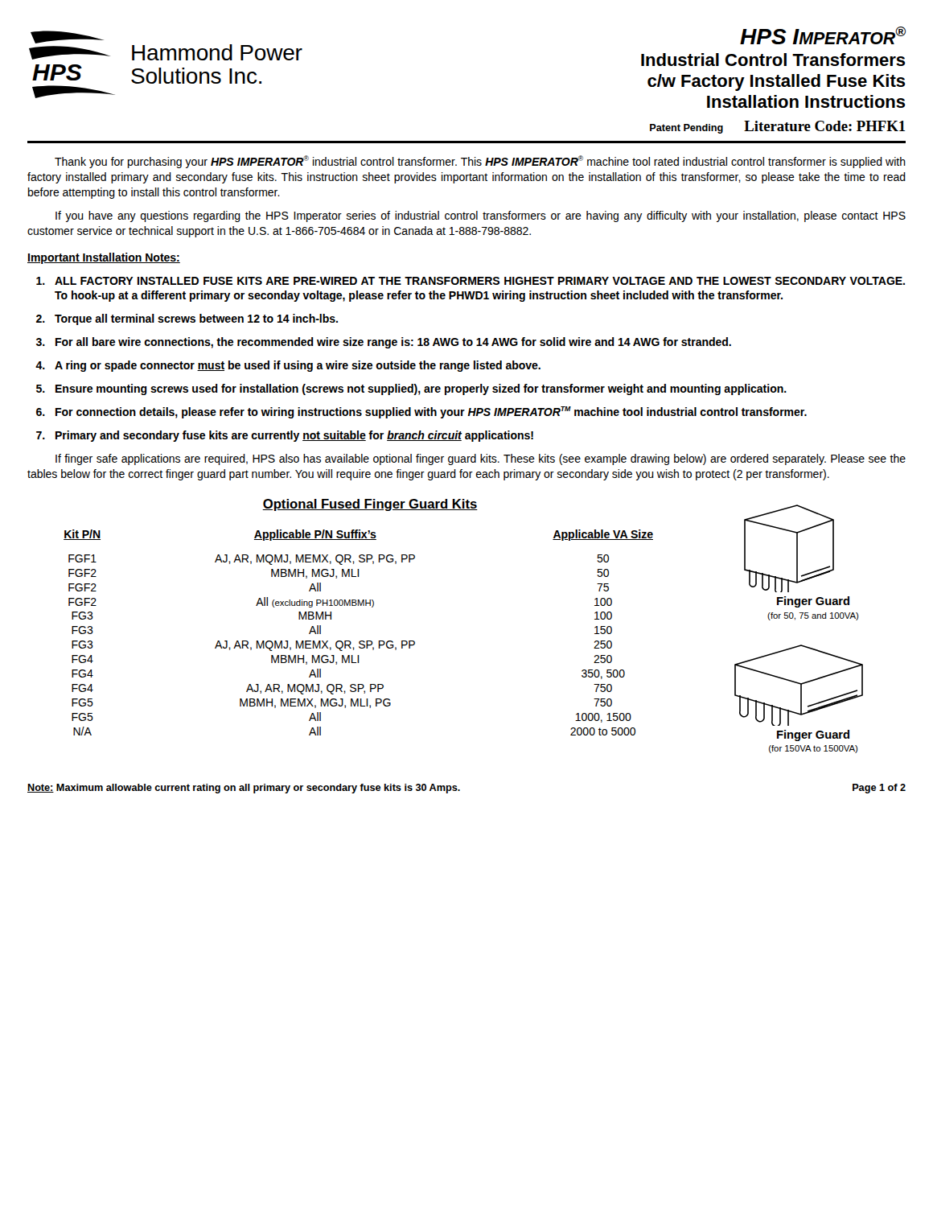HPS
Hammond Power
Solutions Inc.
HPS IMPERATOR®
Industrial Control Transformers
c/w Factory Installed Fuse Kits
Installation Instructions
Patent Pending Literature Code: PHFK1
Thank you for purchasing your HPS IMPERATOR® industrial control transformer. This HPS IMPERATOR® machine tool rated industrial control transformer is supplied with factory installed primary and secondary fuse kits. This instruction sheet provides important information on the installation of this transformer, so please take the time to read before attempting to install this control transformer.
If you have any questions regarding the HPS Imperator series of industrial control transformers or are having any difficulty with your installation, please contact HPS customer service or technical support in the U.S. at 1-866-705-4684 or in Canada at 1-888-798-8882.
Important Installation Notes:
ALL FACTORY INSTALLED FUSE KITS ARE PRE-WIRED AT THE TRANSFORMERS HIGHEST PRIMARY VOLTAGE AND THE LOWEST SECONDARY VOLTAGE. To hook-up at a different primary or seconday voltage, please refer to the PHWD1 wiring instruction sheet included with the transformer.
Torque all terminal screws between 12 to 14 inch-lbs.
For all bare wire connections, the recommended wire size range is: 18 AWG to 14 AWG for solid wire and 14 AWG for stranded.
A ring or spade connector must be used if using a wire size outside the range listed above.
Ensure mounting screws used for installation (screws not supplied), are properly sized for transformer weight and mounting application.
For connection details, please refer to wiring instructions supplied with your HPS IMPERATORTM machine tool industrial control transformer.
Primary and secondary fuse kits are currently not suitable for branch circuit applications!
If finger safe applications are required, HPS also has available optional finger guard kits. These kits (see example drawing below) are ordered separately. Please see the tables below for the correct finger guard part number. You will require one finger guard for each primary or secondary side you wish to protect (2 per transformer).
Optional Fused Finger Guard Kits
| Kit P/N | Applicable P/N Suffix’s | Applicable VA Size |
| --- | --- | --- |
| FGF1 | AJ, AR, MQMJ, MEMX, QR, SP, PG, PP | 50 |
| FGF2 | MBMH, MGJ, MLI | 50 |
| FGF2 | All | 75 |
| FGF2 | All (excluding PH100MBMH) | 100 |
| FG3 | MBMH | 100 |
| FG3 | All | 150 |
| FG3 | AJ, AR, MQMJ, MEMX, QR, SP, PG, PP | 250 |
| FG4 | MBMH, MGJ, MLI | 250 |
| FG4 | All | 350, 500 |
| FG4 | AJ, AR, MQMJ, QR, SP, PP | 750 |
| FG5 | MBMH, MEMX, MGJ, MLI, PG | 750 |
| FG5 | All | 1000, 1500 |
| N/A | All | 2000 to 5000 |
Finger Guard
(for 50, 75 and 100VA)
Finger Guard
(for 150VA to 1500VA)
Note: Maximum allowable current rating on all primary or secondary fuse kits is 30 Amps.
Page 1 of 2